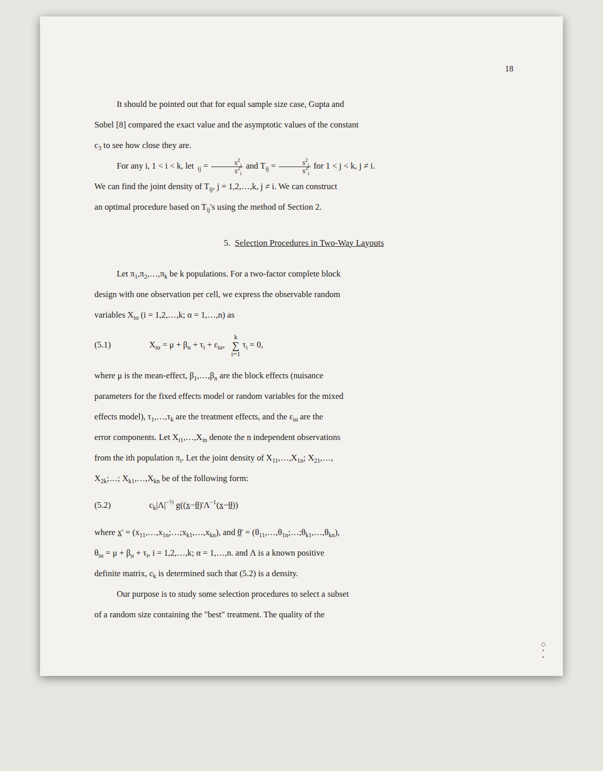18
It should be pointed out that for equal sample size case, Gupta and
Sobel [8] compared the exact value and the asymptotic values of the constant
c3 to see how close they are.
For any i, 1 < i < k, let  ij = s2j s2i and Tij = s2j s2i for 1 < j < k, j ≠ i.
We can find the joint density of Tij, j = 1,2,…,k, j ≠ i. We can construct
an optimal procedure based on Tij's using the method of Section 2.
5. Selection Procedures in Two-Way Layouts
Let π1,π2,…,πk be k populations. For a two-factor complete block
design with one observation per cell, we express the observable random
variables Xiα (i = 1,2,…,k; α = 1,…,n) as
(5.1) Xiα = μ + βα + τi + εiα, k∑i=1 τi = 0,
where μ is the mean-effect, β1,…,βn are the block effects (nuisance
parameters for the fixed effects model or random variables for the mixed
effects model), τ1,…,τk are the treatment effects, and the εiα are the
error components. Let Xi1,…,Xin denote the n independent observations
from the ith population πi. Let the joint density of X11,…,X1n; X21,…,
X2k;…; Xk1,…,Xkn be of the following form:
(5.2) ck|Λ|−½ g((x−θ)'Λ−1(x−θ))
where x' = (x11,…,x1n;…;xk1,…,xkn), and θ' = (θ11,…,θ1n;…;θk1,…,θkn),
θiα = μ + βα + τi, i = 1,2,…,k; α = 1,…,n. and Λ is a known positive
definite matrix, ck is determined such that (5.2) is a density.
Our purpose is to study some selection procedures to select a subset
of a random size containing the "best" treatment. The quality of the
◇
•
•